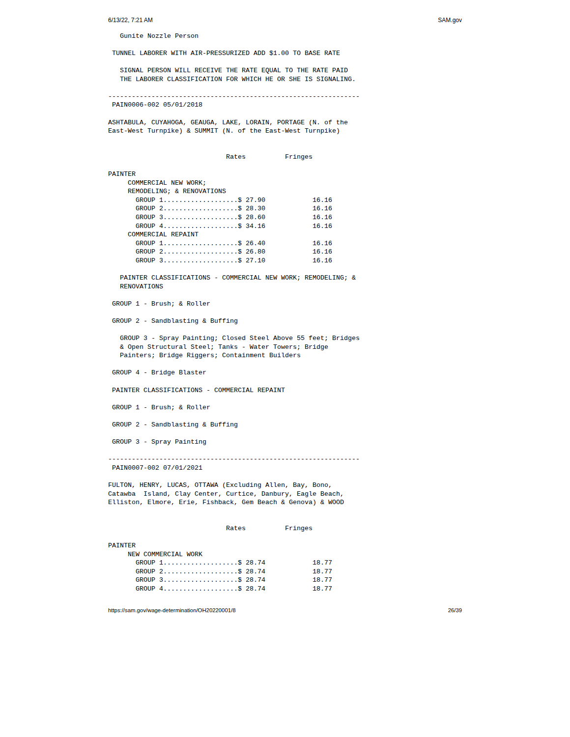6/13/22, 7:21 AM SAM.gov
   Gunite Nozzle Person

 TUNNEL LABORER WITH AIR-PRESSURIZED ADD $1.00 TO BASE RATE

   SIGNAL PERSON WILL RECEIVE THE RATE EQUAL TO THE RATE PAID
   THE LABORER CLASSIFICATION FOR WHICH HE OR SHE IS SIGNALING.

----------------------------------------------------------------
 PAIN0006-002 05/01/2018

ASHTABULA, CUYAHOGA, GEAUGA, LAKE, LORAIN, PORTAGE (N. of the
East-West Turnpike) & SUMMIT (N. of the East-West Turnpike)


                              Rates          Fringes

PAINTER
     COMMERCIAL NEW WORK;
     REMODELING; & RENOVATIONS
       GROUP 1...................$ 27.90            16.16
       GROUP 2...................$ 28.30            16.16
       GROUP 3...................$ 28.60            16.16
       GROUP 4...................$ 34.16            16.16
     COMMERCIAL REPAINT
       GROUP 1...................$ 26.40            16.16
       GROUP 2...................$ 26.80            16.16
       GROUP 3...................$ 27.10            16.16

   PAINTER CLASSIFICATIONS - COMMERCIAL NEW WORK; REMODELING; &
   RENOVATIONS

 GROUP 1 - Brush; & Roller

 GROUP 2 - Sandblasting & Buffing

   GROUP 3 - Spray Painting; Closed Steel Above 55 feet; Bridges
   & Open Structural Steel; Tanks - Water Towers; Bridge
   Painters; Bridge Riggers; Containment Builders

 GROUP 4 - Bridge Blaster

 PAINTER CLASSIFICATIONS - COMMERCIAL REPAINT

 GROUP 1 - Brush; & Roller

 GROUP 2 - Sandblasting & Buffing

 GROUP 3 - Spray Painting

----------------------------------------------------------------
 PAIN0007-002 07/01/2021

FULTON, HENRY, LUCAS, OTTAWA (Excluding Allen, Bay, Bono,
Catawba  Island, Clay Center, Curtice, Danbury, Eagle Beach,
Elliston, Elmore, Erie, Fishback, Gem Beach & Genova) & WOOD


                              Rates          Fringes

PAINTER
     NEW COMMERCIAL WORK
       GROUP 1...................$ 28.74            18.77
       GROUP 2...................$ 28.74            18.77
       GROUP 3...................$ 28.74            18.77
       GROUP 4...................$ 28.74            18.77
https://sam.gov/wage-determination/OH20220001/8 26/39